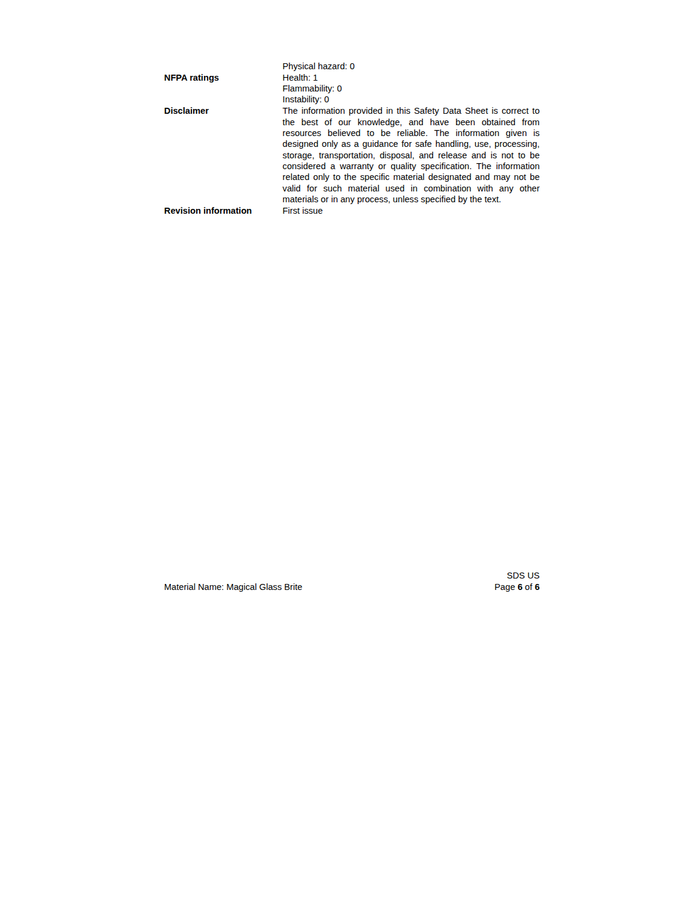| | Physical hazard: 0 |
| NFPA ratings | Health: 1 Flammability: 0 Instability: 0 |
| Disclaimer | The information provided in this Safety Data Sheet is correct to the best of our knowledge, and have been obtained from resources believed to be reliable. The information given is designed only as a guidance for safe handling, use, processing, storage, transportation, disposal, and release and is not to be considered a warranty or quality specification. The information related only to the specific material designated and may not be valid for such material used in combination with any other materials or in any process, unless specified by the text. |
| Revision information | First issue |
Material Name: Magical Glass Brite
SDS US Page 6 of 6